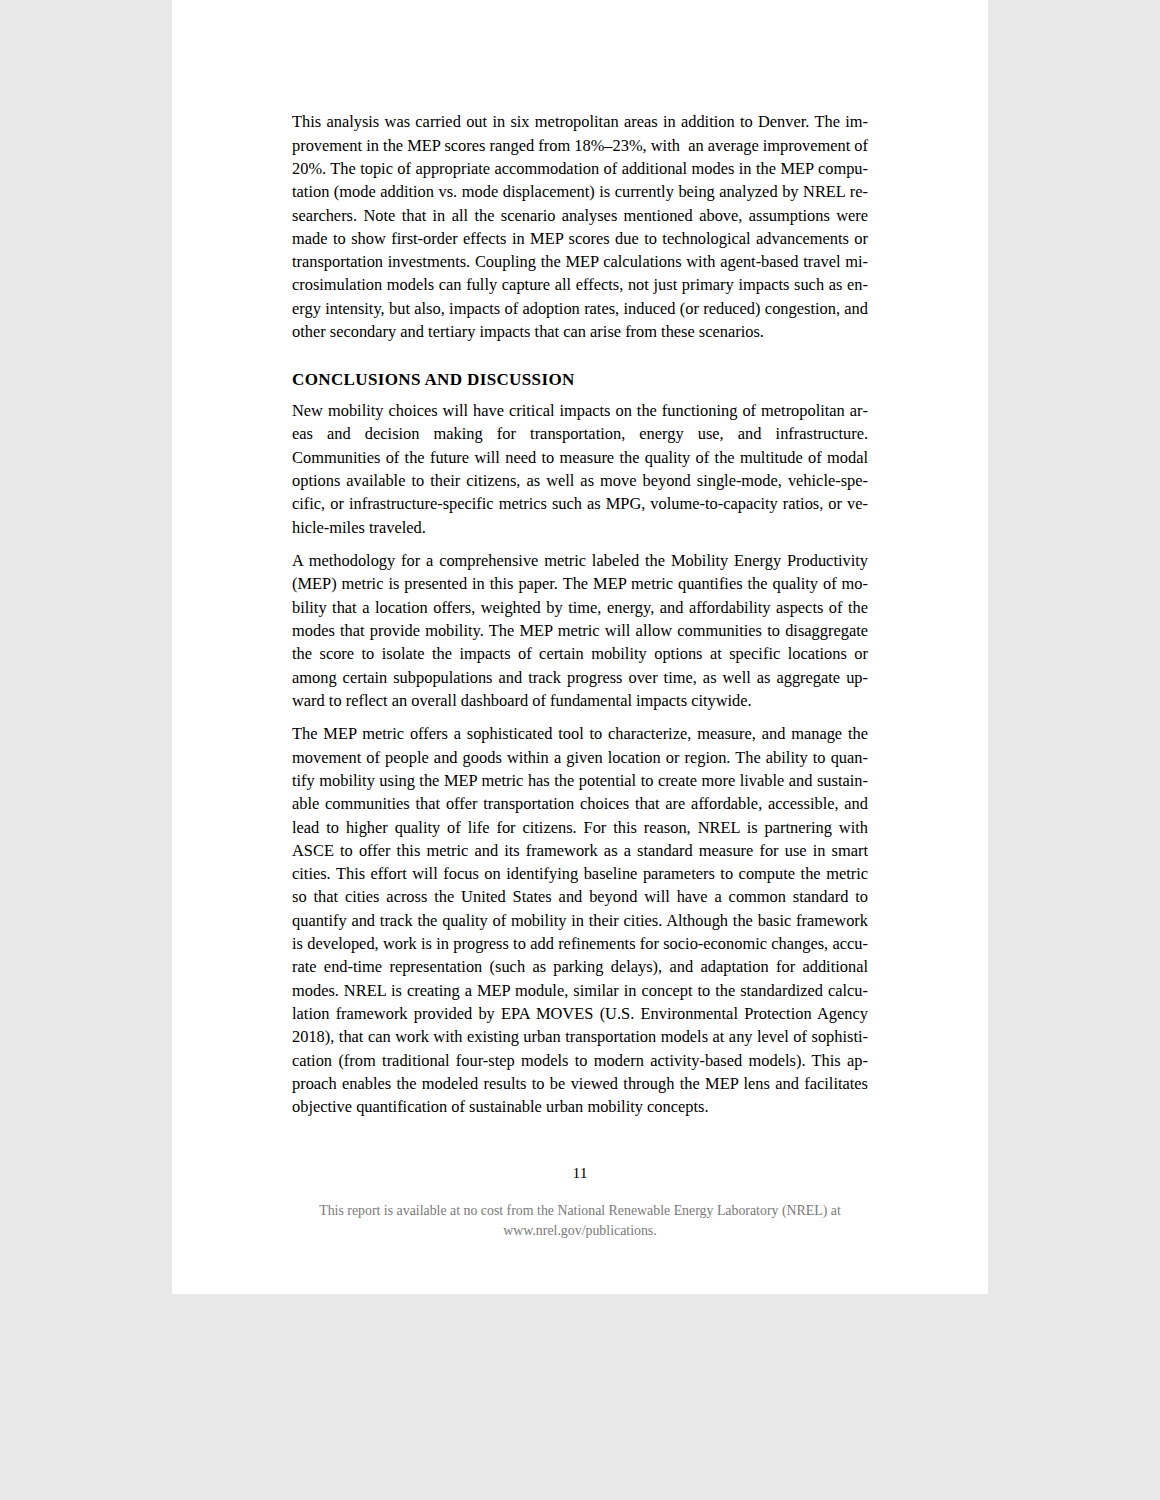This analysis was carried out in six metropolitan areas in addition to Denver. The improvement in the MEP scores ranged from 18%–23%, with an average improvement of 20%. The topic of appropriate accommodation of additional modes in the MEP computation (mode addition vs. mode displacement) is currently being analyzed by NREL researchers. Note that in all the scenario analyses mentioned above, assumptions were made to show first-order effects in MEP scores due to technological advancements or transportation investments. Coupling the MEP calculations with agent-based travel microsimulation models can fully capture all effects, not just primary impacts such as energy intensity, but also, impacts of adoption rates, induced (or reduced) congestion, and other secondary and tertiary impacts that can arise from these scenarios.
CONCLUSIONS AND DISCUSSION
New mobility choices will have critical impacts on the functioning of metropolitan areas and decision making for transportation, energy use, and infrastructure. Communities of the future will need to measure the quality of the multitude of modal options available to their citizens, as well as move beyond single-mode, vehicle-specific, or infrastructure-specific metrics such as MPG, volume-to-capacity ratios, or vehicle-miles traveled.
A methodology for a comprehensive metric labeled the Mobility Energy Productivity (MEP) metric is presented in this paper. The MEP metric quantifies the quality of mobility that a location offers, weighted by time, energy, and affordability aspects of the modes that provide mobility. The MEP metric will allow communities to disaggregate the score to isolate the impacts of certain mobility options at specific locations or among certain subpopulations and track progress over time, as well as aggregate upward to reflect an overall dashboard of fundamental impacts citywide.
The MEP metric offers a sophisticated tool to characterize, measure, and manage the movement of people and goods within a given location or region. The ability to quantify mobility using the MEP metric has the potential to create more livable and sustainable communities that offer transportation choices that are affordable, accessible, and lead to higher quality of life for citizens. For this reason, NREL is partnering with ASCE to offer this metric and its framework as a standard measure for use in smart cities. This effort will focus on identifying baseline parameters to compute the metric so that cities across the United States and beyond will have a common standard to quantify and track the quality of mobility in their cities. Although the basic framework is developed, work is in progress to add refinements for socio-economic changes, accurate end-time representation (such as parking delays), and adaptation for additional modes. NREL is creating a MEP module, similar in concept to the standardized calculation framework provided by EPA MOVES (U.S. Environmental Protection Agency 2018), that can work with existing urban transportation models at any level of sophistication (from traditional four-step models to modern activity-based models). This approach enables the modeled results to be viewed through the MEP lens and facilitates objective quantification of sustainable urban mobility concepts.
11
This report is available at no cost from the National Renewable Energy Laboratory (NREL) at www.nrel.gov/publications.